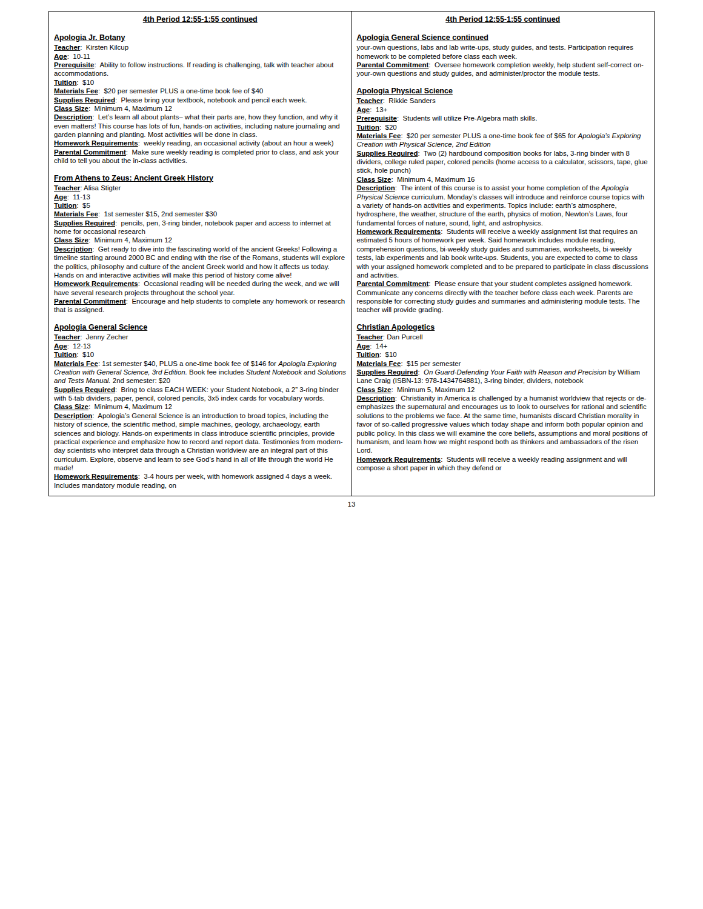| 4th Period 12:55-1:55 continued Apologia Jr. Botany Teacher : Kirsten Kilcup Age : 10-11 Prerequisite : Ability to follow instructions. If reading is challenging, talk with teacher about accommodations. Tuition : $10 Materials Fee : $20 per semester PLUS a one-time book fee of $40 Supplies Required : Please bring your textbook, notebook and pencil each week. Class Size : Minimum 4, Maximum 12 Description : Let’s learn all about plants– what their parts are, how they function, and why it even matters! This course has lots of fun, hands-on activities, including nature journaling and garden planning and planting. Most activities will be done in class. Homework Requirements : weekly reading, an occasional activity (about an hour a week) Parental Commitment : Make sure weekly reading is completed prior to class, and ask your child to tell you about the in-class activities. From Athens to Zeus: Ancient Greek History Teacher : Alisa Stigter Age : 11-13 Tuition : $5 Materials Fee : 1st semester $15, 2nd semester $30 Supplies Required : pencils, pen, 3-ring binder, notebook paper and access to internet at home for occasional research Class Size : Minimum 4, Maximum 12 Description : Get ready to dive into the fascinating world of the ancient Greeks! Following a timeline starting around 2000 BC and ending with the rise of the Romans, students will explore the politics, philosophy and culture of the ancient Greek world and how it affects us today. Hands on and interactive activities will make this period of history come alive! Homework Requirements : Occasional reading will be needed during the week, and we will have several research projects throughout the school year. Parental Commitment : Encourage and help students to complete any homework or research that is assigned. Apologia General Science Teacher : Jenny Zecher Age : 12-13 Tuition : $10 Materials Fee : 1st semester $40, PLUS a one-time book fee of $146 for Apologia Exploring Creation with General Science, 3rd Edition. Book fee includes Student Notebook and Solutions and Tests Manual. 2nd semester: $20 Supplies Required : Bring to class EACH WEEK: your Student Notebook, a 2” 3-ring binder with 5-tab dividers, paper, pencil, colored pencils, 3x5 index cards for vocabulary words. Class Size : Minimum 4, Maximum 12 Description : Apologia’s General Science is an introduction to broad topics, including the history of science, the scientific method, simple machines, geology, archaeology, earth sciences and biology. Hands-on experiments in class introduce scientific principles, provide practical experience and emphasize how to record and report data. Testimonies from modern-day scientists who interpret data through a Christian worldview are an integral part of this curriculum. Explore, observe and learn to see God’s hand in all of life through the world He made! Homework Requirements : 3-4 hours per week, with homework assigned 4 days a week. Includes mandatory module reading, on | 4th Period 12:55-1:55 continued Apologia General Science continued your-own questions, labs and lab write-ups, study guides, and tests. Participation requires homework to be completed before class each week. Parental Commitment : Oversee homework completion weekly, help student self-correct on-your-own questions and study guides, and administer/proctor the module tests. Apologia Physical Science Teacher : Rikkie Sanders Age : 13+ Prerequisite : Students will utilize Pre-Algebra math skills. Tuition : $20 Materials Fee : $20 per semester PLUS a one-time book fee of $65 for Apologia’s Exploring Creation with Physical Science, 2nd Edition Supplies Required : Two (2) hardbound composition books for labs, 3-ring binder with 8 dividers, college ruled paper, colored pencils (home access to a calculator, scissors, tape, glue stick, hole punch) Class Size : Minimum 4, Maximum 16 Description : The intent of this course is to assist your home completion of the Apologia Physical Science curriculum. Monday’s classes will introduce and reinforce course topics with a variety of hands-on activities and experiments. Topics include: earth’s atmosphere, hydrosphere, the weather, structure of the earth, physics of motion, Newton’s Laws, four fundamental forces of nature, sound, light, and astrophysics. Homework Requirements : Students will receive a weekly assignment list that requires an estimated 5 hours of homework per week. Said homework includes module reading, comprehension questions, bi-weekly study guides and summaries, worksheets, bi-weekly tests, lab experiments and lab book write-ups. Students, you are expected to come to class with your assigned homework completed and to be prepared to participate in class discussions and activities. Parental Commitment : Please ensure that your student completes assigned homework. Communicate any concerns directly with the teacher before class each week. Parents are responsible for correcting study guides and summaries and administering module tests. The teacher will provide grading. Christian Apologetics Teacher : Dan Purcell Age : 14+ Tuition : $10 Materials Fee : $15 per semester Supplies Required : On Guard-Defending Your Faith with Reason and Precision by William Lane Craig (ISBN-13: 978-1434764881), 3-ring binder, dividers, notebook Class Size : Minimum 5, Maximum 12 Description : Christianity in America is challenged by a humanist worldview that rejects or de-emphasizes the supernatural and encourages us to look to ourselves for rational and scientific solutions to the problems we face. At the same time, humanists discard Christian morality in favor of so-called progressive values which today shape and inform both popular opinion and public policy. In this class we will examine the core beliefs, assumptions and moral positions of humanism, and learn how we might respond both as thinkers and ambassadors of the risen Lord. Homework Requirements : Students will receive a weekly reading assignment and will compose a short paper in which they defend or |
13